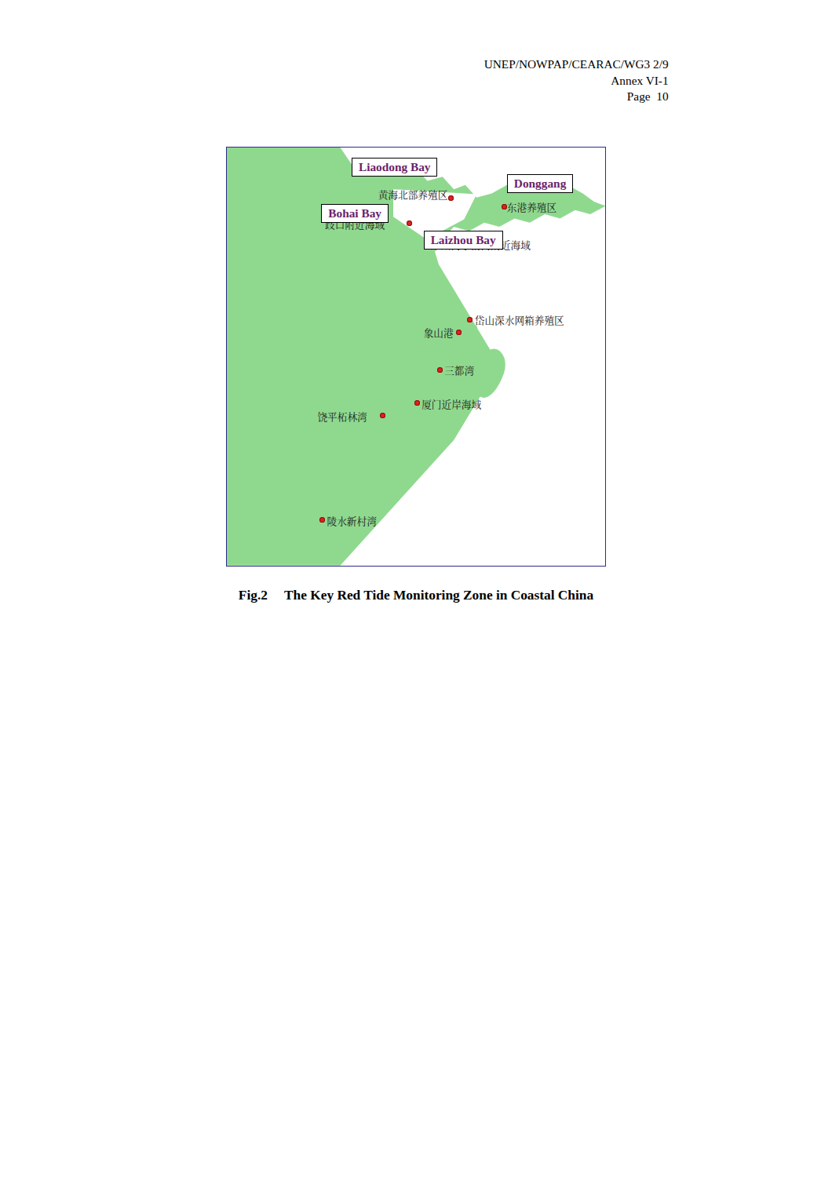UNEP/NOWPAP/CEARAC/WG3 2/9
Annex VI-1
Page 10
黄海北部养殖区
东港养殖区
歧口附近海域
莱州湾小清河附近海域
岱山深水网箱养殖区
象山港
三都湾
厦门近岸海域
饶平柘林湾
陵水新村湾
Liaodong Bay
Donggang
Bohai Bay
Laizhou Bay
Fig.2 The Key Red Tide Monitoring Zone in Coastal China